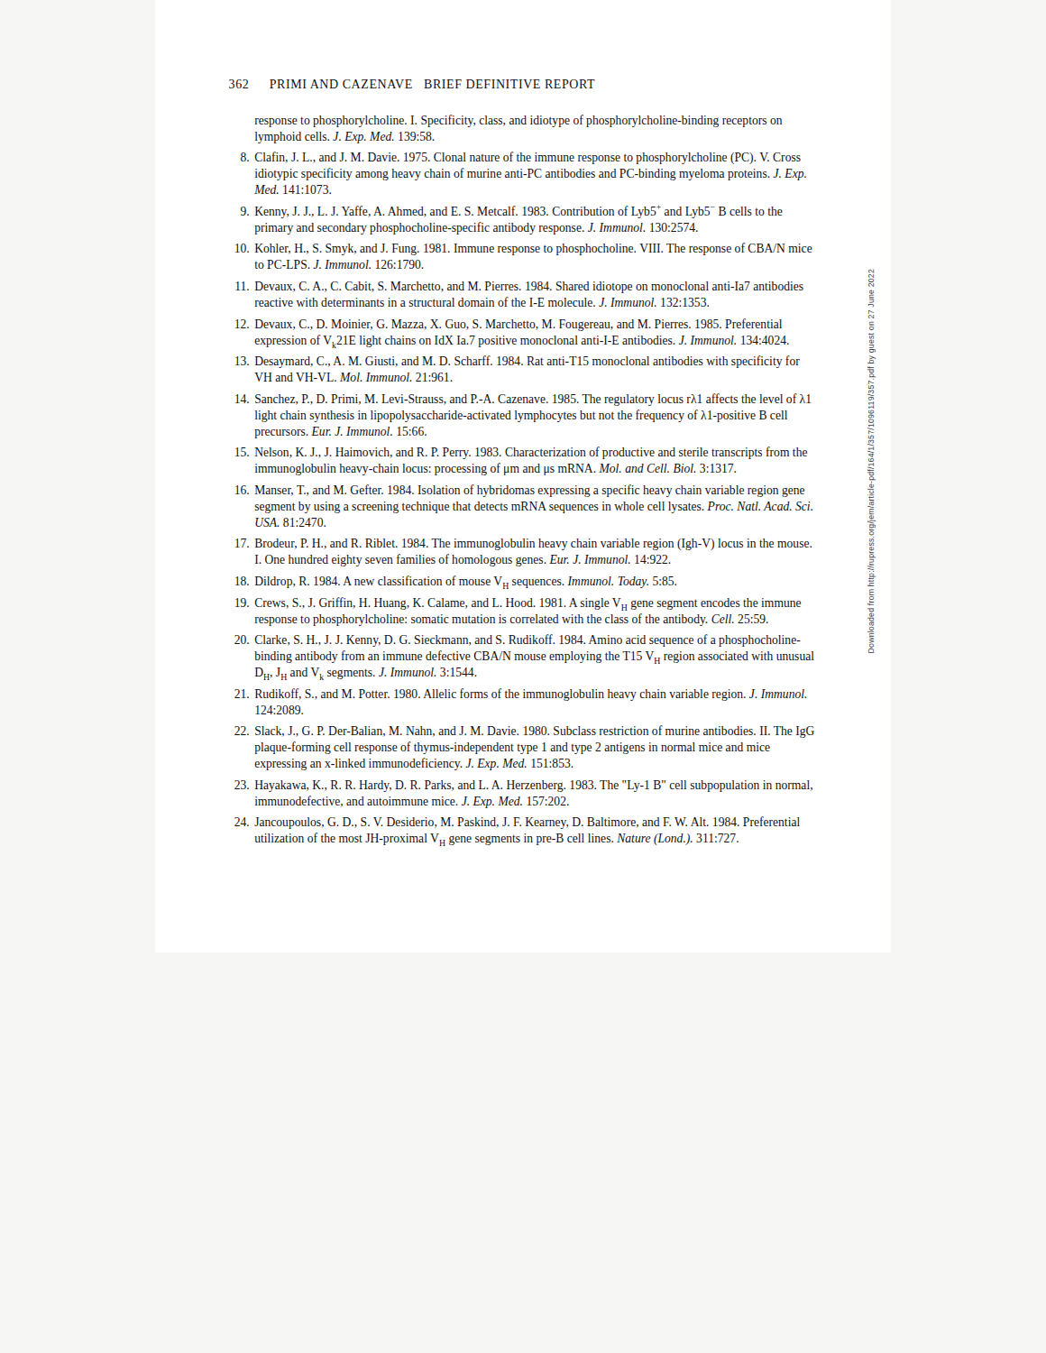Downloaded from http://rupress.org/jem/article-pdf/164/1/357/1096119/357.pdf by guest on 27 June 2022
362 Primi and Cazenave Brief Definitive Report
response to phosphorylcholine. I. Specificity, class, and idiotype of phosphorylcholine-binding receptors on lymphoid cells. J. Exp. Med. 139:58.
8. Clafin, J. L., and J. M. Davie. 1975. Clonal nature of the immune response to phosphorylcholine (PC). V. Cross idiotypic specificity among heavy chain of murine anti-PC antibodies and PC-binding myeloma proteins. J. Exp. Med. 141:1073.
9. Kenny, J. J., L. J. Yaffe, A. Ahmed, and E. S. Metcalf. 1983. Contribution of Lyb5+ and Lyb5− B cells to the primary and secondary phosphocholine-specific antibody response. J. Immunol. 130:2574.
10. Kohler, H., S. Smyk, and J. Fung. 1981. Immune response to phosphocholine. VIII. The response of CBA/N mice to PC-LPS. J. Immunol. 126:1790.
11. Devaux, C. A., C. Cabit, S. Marchetto, and M. Pierres. 1984. Shared idiotope on monoclonal anti-Ia7 antibodies reactive with determinants in a structural domain of the I-E molecule. J. Immunol. 132:1353.
12. Devaux, C., D. Moinier, G. Mazza, X. Guo, S. Marchetto, M. Fougereau, and M. Pierres. 1985. Preferential expression of Vk21E light chains on IdX Ia.7 positive monoclonal anti-I-E antibodies. J. Immunol. 134:4024.
13. Desaymard, C., A. M. Giusti, and M. D. Scharff. 1984. Rat anti-T15 monoclonal antibodies with specificity for VH and VH-VL. Mol. Immunol. 21:961.
14. Sanchez, P., D. Primi, M. Levi-Strauss, and P.-A. Cazenave. 1985. The regulatory locus rλ1 affects the level of λ1 light chain synthesis in lipopolysaccharide-activated lymphocytes but not the frequency of λ1-positive B cell precursors. Eur. J. Immunol. 15:66.
15. Nelson, K. J., J. Haimovich, and R. P. Perry. 1983. Characterization of productive and sterile transcripts from the immunoglobulin heavy-chain locus: processing of μm and μs mRNA. Mol. and Cell. Biol. 3:1317.
16. Manser, T., and M. Gefter. 1984. Isolation of hybridomas expressing a specific heavy chain variable region gene segment by using a screening technique that detects mRNA sequences in whole cell lysates. Proc. Natl. Acad. Sci. USA. 81:2470.
17. Brodeur, P. H., and R. Riblet. 1984. The immunoglobulin heavy chain variable region (Igh-V) locus in the mouse. I. One hundred eighty seven families of homologous genes. Eur. J. Immunol. 14:922.
18. Dildrop, R. 1984. A new classification of mouse VH sequences. Immunol. Today. 5:85.
19. Crews, S., J. Griffin, H. Huang, K. Calame, and L. Hood. 1981. A single VH gene segment encodes the immune response to phosphorylcholine: somatic mutation is correlated with the class of the antibody. Cell. 25:59.
20. Clarke, S. H., J. J. Kenny, D. G. Sieckmann, and S. Rudikoff. 1984. Amino acid sequence of a phosphocholine-binding antibody from an immune defective CBA/N mouse employing the T15 VH region associated with unusual DH, JH and Vk segments. J. Immunol. 3:1544.
21. Rudikoff, S., and M. Potter. 1980. Allelic forms of the immunoglobulin heavy chain variable region. J. Immunol. 124:2089.
22. Slack, J., G. P. Der-Balian, M. Nahn, and J. M. Davie. 1980. Subclass restriction of murine antibodies. II. The IgG plaque-forming cell response of thymus-independent type 1 and type 2 antigens in normal mice and mice expressing an x-linked immunodeficiency. J. Exp. Med. 151:853.
23. Hayakawa, K., R. R. Hardy, D. R. Parks, and L. A. Herzenberg. 1983. The "Ly-1 B" cell subpopulation in normal, immunodefective, and autoimmune mice. J. Exp. Med. 157:202.
24. Jancoupoulos, G. D., S. V. Desiderio, M. Paskind, J. F. Kearney, D. Baltimore, and F. W. Alt. 1984. Preferential utilization of the most JH-proximal VH gene segments in pre-B cell lines. Nature (Lond.). 311:727.